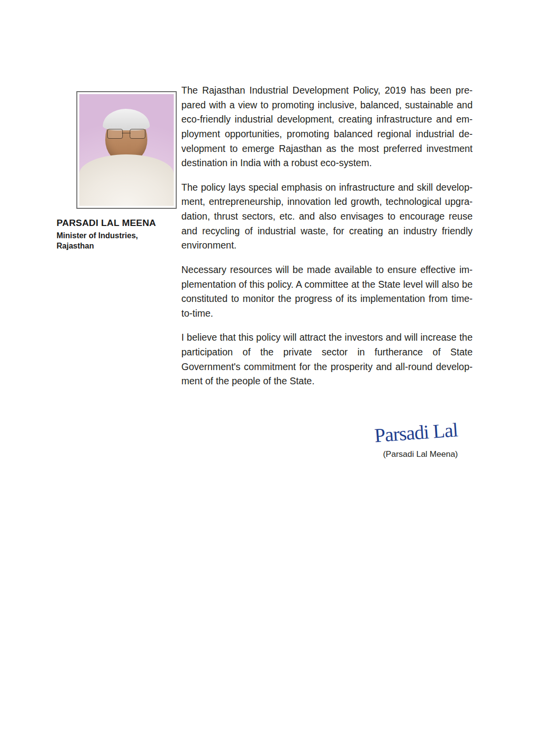PARSADI LAL MEENA
Minister of Industries,
Rajasthan
The Rajasthan Industrial Development Policy, 2019 has been prepared with a view to promoting inclusive, balanced, sustainable and eco-friendly industrial development, creating infrastructure and employment opportunities, promoting balanced regional industrial development to emerge Rajasthan as the most preferred investment destination in India with a robust eco-system.
The policy lays special emphasis on infrastructure and skill development, entrepreneurship, innovation led growth, technological upgradation, thrust sectors, etc. and also envisages to encourage reuse and recycling of industrial waste, for creating an industry friendly environment.
Necessary resources will be made available to ensure effective implementation of this policy. A committee at the State level will also be constituted to monitor the progress of its implementation from time-to-time.
I believe that this policy will attract the investors and will increase the participation of the private sector in furtherance of State Government's commitment for the prosperity and all-round development of the people of the State.
Parsadi Lal
(Parsadi Lal Meena)